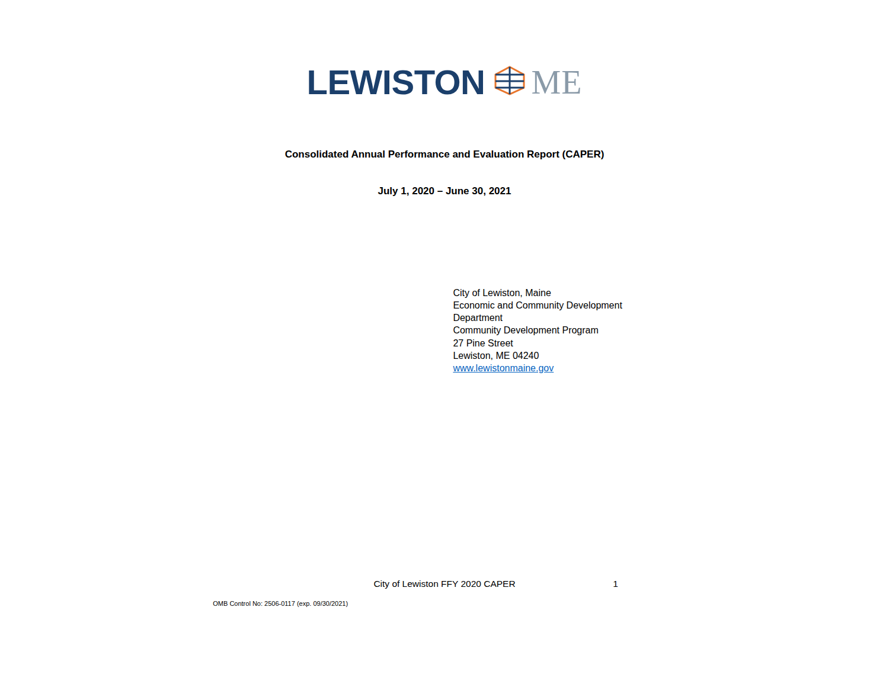LEWISTON ME
Consolidated Annual Performance and Evaluation Report (CAPER)
July 1, 2020 – June 30, 2021
City of Lewiston, Maine
Economic and Community Development Department
Community Development Program
27 Pine Street
Lewiston, ME 04240
www.lewistonmaine.gov
City of Lewiston FFY 2020 CAPER 1
OMB Control No: 2506-0117 (exp. 09/30/2021)